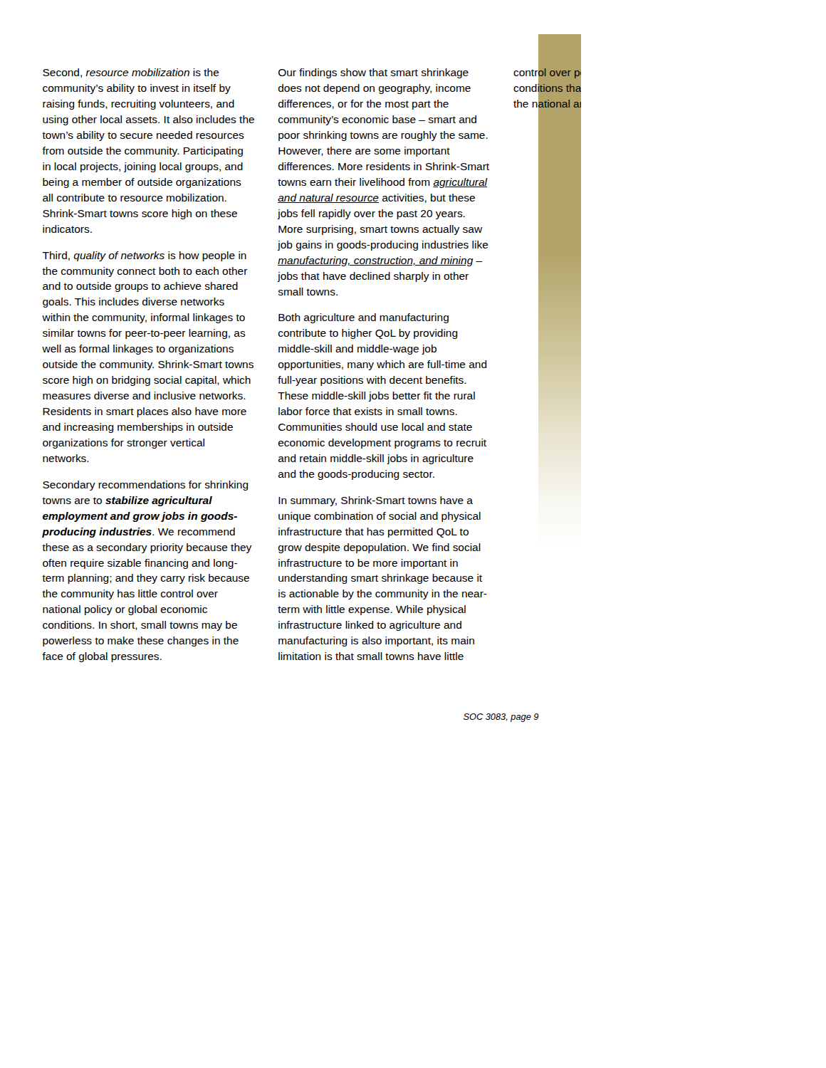Second, resource mobilization is the community’s ability to invest in itself by raising funds, recruiting volunteers, and using other local assets. It also includes the town’s ability to secure needed resources from outside the community. Participating in local projects, joining local groups, and being a member of outside organizations all contribute to resource mobilization. Shrink-Smart towns score high on these indicators.
Third, quality of networks is how people in the community connect both to each other and to outside groups to achieve shared goals. This includes diverse networks within the community, informal linkages to similar towns for peer-to-peer learning, as well as formal linkages to organizations outside the community. Shrink-Smart towns score high on bridging social capital, which measures diverse and inclusive networks. Residents in smart places also have more and increasing memberships in outside organizations for stronger vertical networks.
Secondary recommendations for shrinking towns are to stabilize agricultural employment and grow jobs in goods-producing industries. We recommend these as a secondary priority because they often require sizable financing and long-term planning; and they carry risk because the community has little control over national policy or global economic conditions. In short, small towns may be powerless to make these changes in the face of global pressures.
Our findings show that smart shrinkage does not depend on geography, income differences, or for the most part the community’s economic base – smart and poor shrinking towns are roughly the same. However, there are some important differences. More residents in Shrink-Smart towns earn their livelihood from agricultural and natural resource activities, but these jobs fell rapidly over the past 20 years. More surprising, smart towns actually saw job gains in goods-producing industries like manufacturing, construction, and mining – jobs that have declined sharply in other small towns.
Both agriculture and manufacturing contribute to higher QoL by providing middle-skill and middle-wage job opportunities, many which are full-time and full-year positions with decent benefits. These middle-skill jobs better fit the rural labor force that exists in small towns. Communities should use local and state economic development programs to recruit and retain middle-skill jobs in agriculture and the goods-producing sector.
In summary, Shrink-Smart towns have a unique combination of social and physical infrastructure that has permitted QoL to grow despite depopulation. We find social infrastructure to be more important in understanding smart shrinkage because it is actionable by the community in the near-term with little expense. While physical infrastructure linked to agriculture and manufacturing is also important, its main limitation is that small towns have little control over policy and economic conditions that impact those industries at the national and global levels.
SOC 3083, page 9